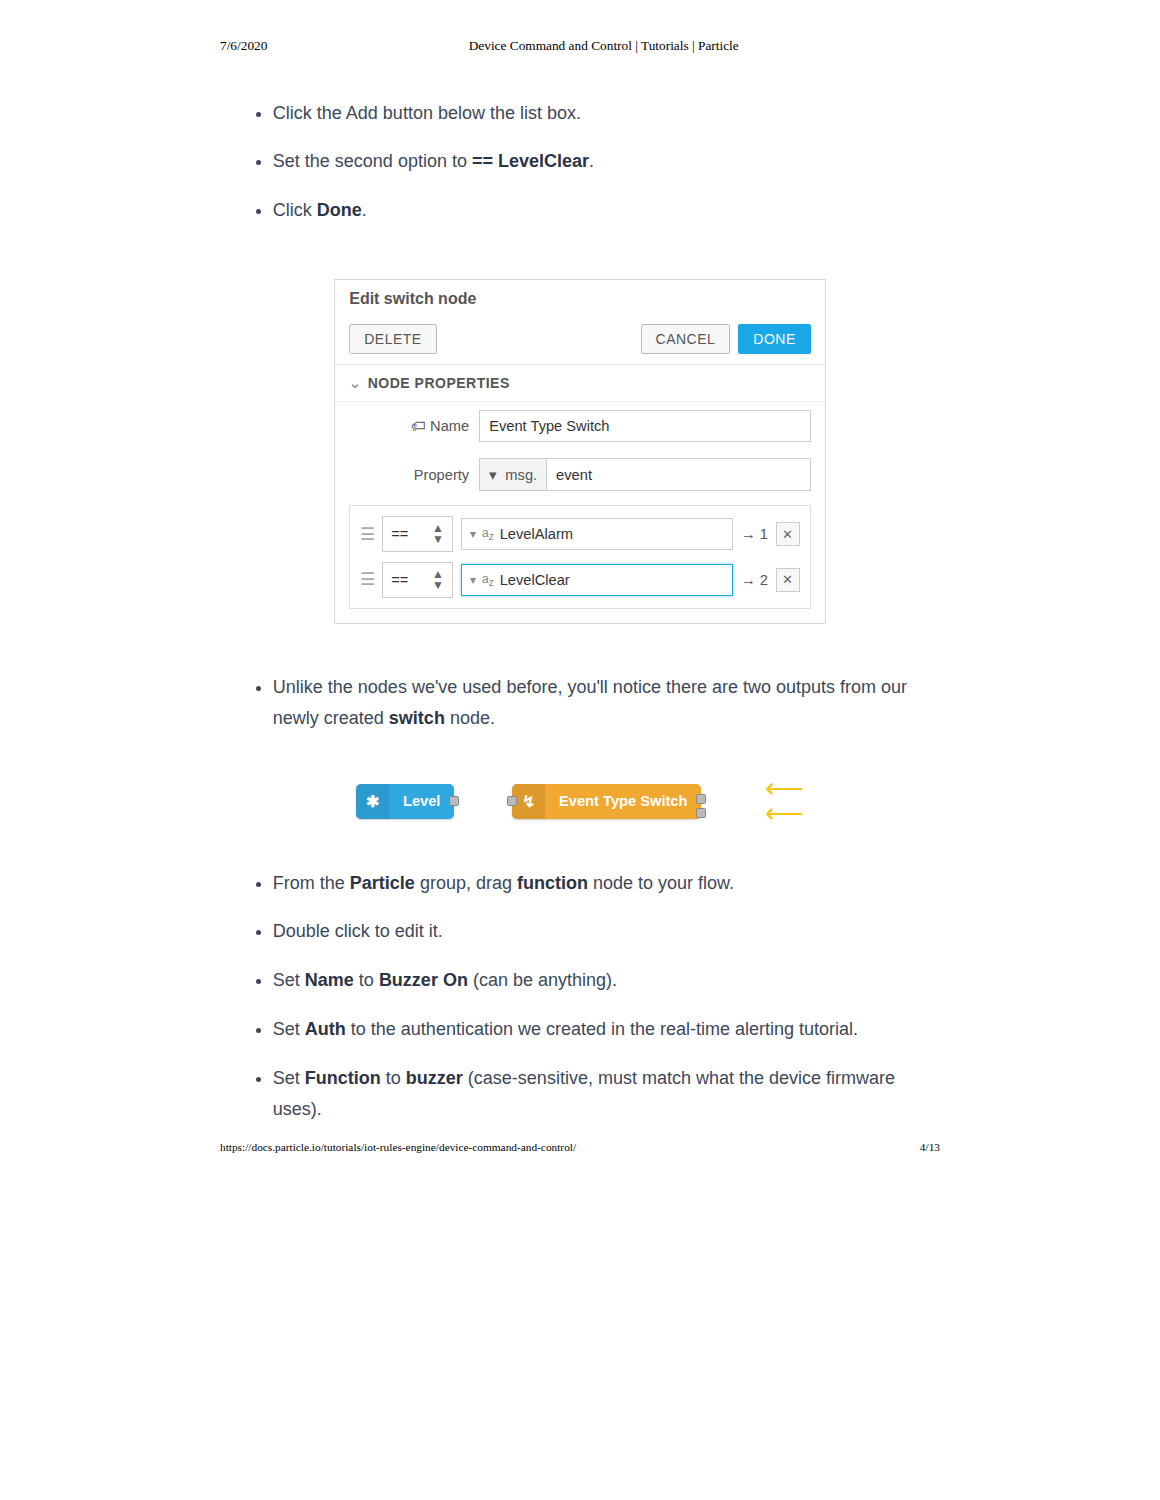7/6/2020 Device Command and Control | Tutorials | Particle
Click the Add button below the list box.
Set the second option to == LevelClear.
Click Done.
Edit switch node
DELETE
CANCEL
DONE
⌄NODE PROPERTIES
🏷 Name
Event Type Switch
Property
▾ msg. event
☰
==▲
▼
▾ az
→ 1
✕
☰
==▲
▼
▾ az
→ 2
✕
Unlike the nodes we've used before, you'll notice there are two outputs from our newly created switch node.
✱ Level
↯ Event Type Switch
⟵ ⟵
From the Particle group, drag function node to your flow.
Double click to edit it.
Set Name to Buzzer On (can be anything).
Set Auth to the authentication we created in the real-time alerting tutorial.
Set Function to buzzer (case-sensitive, must match what the device firmware uses).
https://docs.particle.io/tutorials/iot-rules-engine/device-command-and-control/ 4/13